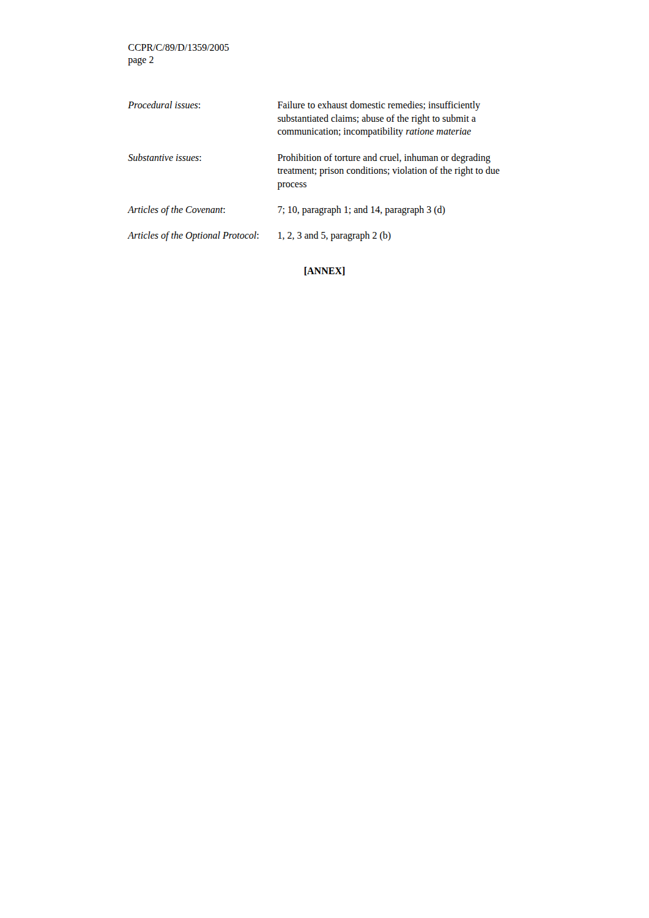CCPR/C/89/D/1359/2005
page 2
| Procedural issues : | Failure to exhaust domestic remedies; insufficiently substantiated claims; abuse of the right to submit a communication; incompatibility ratione materiae |
| Substantive issues : | Prohibition of torture and cruel, inhuman or degrading treatment; prison conditions; violation of the right to due process |
| Articles of the Covenant : | 7; 10, paragraph 1; and 14, paragraph 3 (d) |
| Articles of the Optional Protocol : | 1, 2, 3 and 5, paragraph 2 (b) |
[ANNEX]